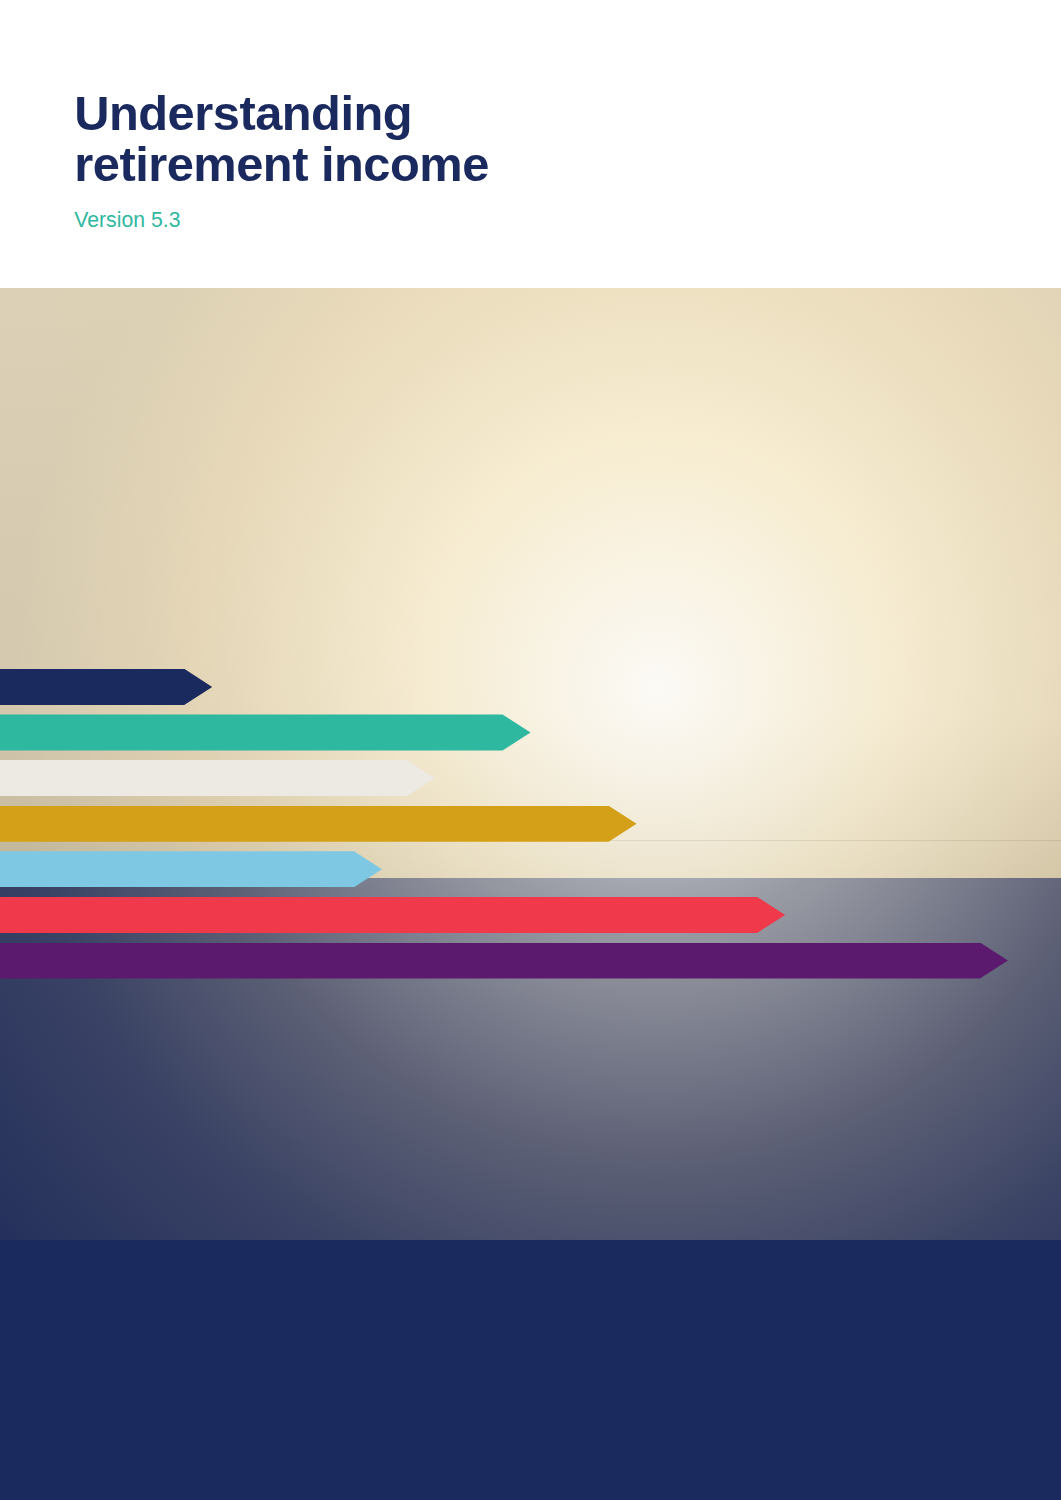Understanding
retirement income
Version 5.3